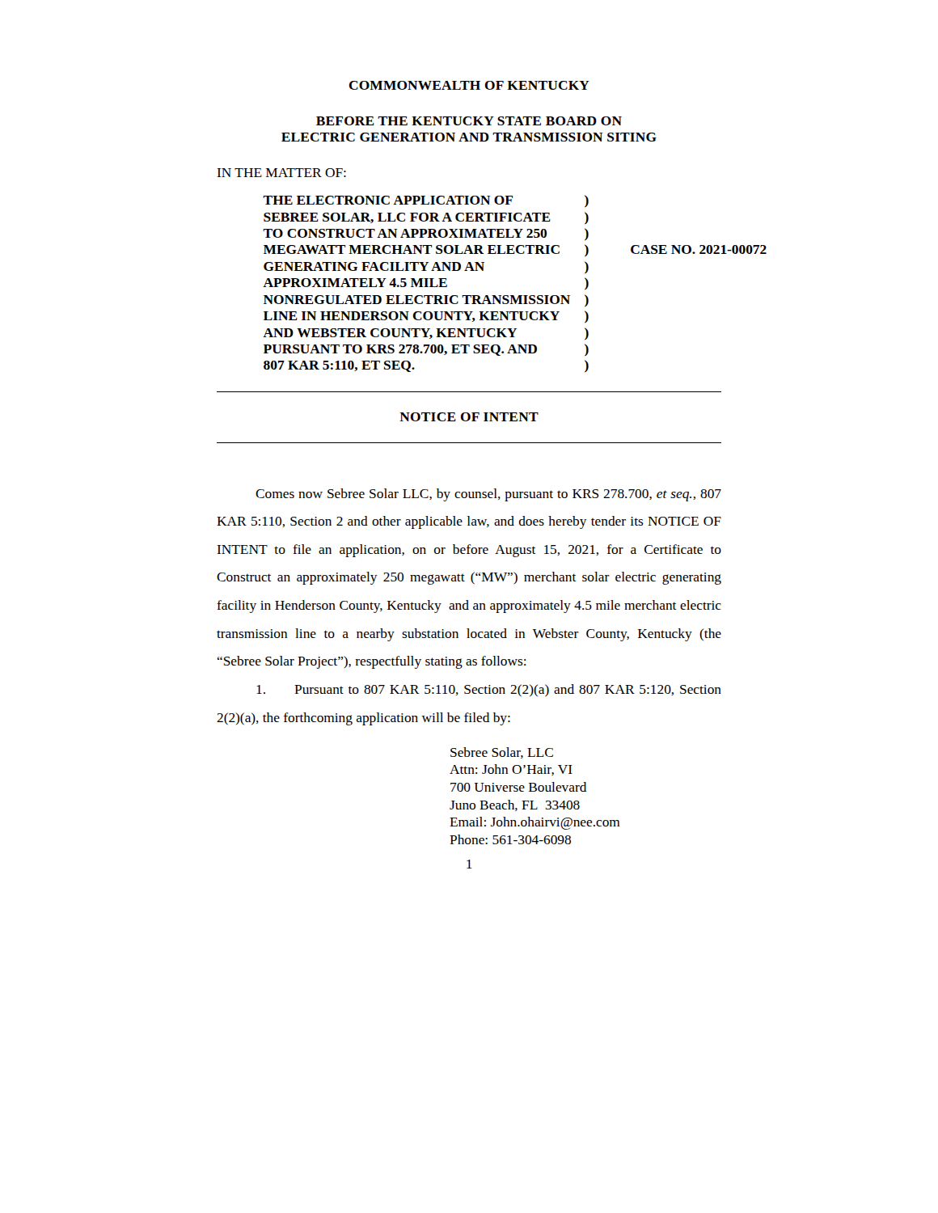COMMONWEALTH OF KENTUCKY
BEFORE THE KENTUCKY STATE BOARD ON
ELECTRIC GENERATION AND TRANSMISSION SITING
IN THE MATTER OF:
| THE ELECTRONIC APPLICATION OF | ) | |
| SEBREE SOLAR, LLC FOR A CERTIFICATE | ) | |
| TO CONSTRUCT AN APPROXIMATELY 250 | ) | |
| MEGAWATT MERCHANT SOLAR ELECTRIC | ) | CASE NO. 2021-00072 |
| GENERATING FACILITY AND AN | ) | |
| APPROXIMATELY 4.5 MILE | ) | |
| NONREGULATED ELECTRIC TRANSMISSION | ) | |
| LINE IN HENDERSON COUNTY, KENTUCKY | ) | |
| AND WEBSTER COUNTY, KENTUCKY | ) | |
| PURSUANT TO KRS 278.700, ET SEQ. AND | ) | |
| 807 KAR 5:110, ET SEQ. | ) | |
NOTICE OF INTENT
Comes now Sebree Solar LLC, by counsel, pursuant to KRS 278.700, et seq., 807 KAR 5:110, Section 2 and other applicable law, and does hereby tender its NOTICE OF INTENT to file an application, on or before August 15, 2021, for a Certificate to Construct an approximately 250 megawatt (“MW”) merchant solar electric generating facility in Henderson County, Kentucky and an approximately 4.5 mile merchant electric transmission line to a nearby substation located in Webster County, Kentucky (the “Sebree Solar Project”), respectfully stating as follows:
1. Pursuant to 807 KAR 5:110, Section 2(2)(a) and 807 KAR 5:120, Section 2(2)(a), the forthcoming application will be filed by:
Sebree Solar, LLC
Attn: John O’Hair, VI
700 Universe Boulevard
Juno Beach, FL 33408
Email: John.ohairvi@nee.com
Phone: 561-304-6098
1